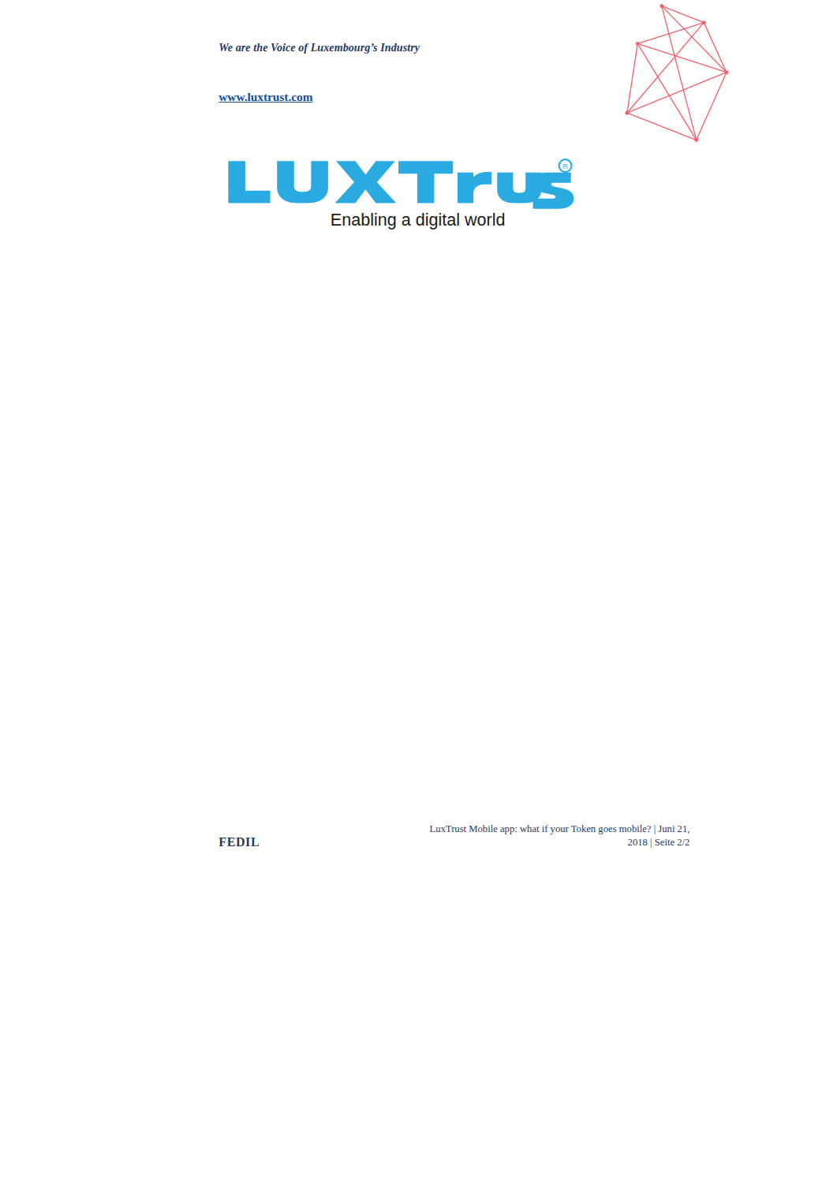We are the Voice of Luxembourg’s Industry
www.luxtrust.com
R Enabling a digital world
FEDIL
LuxTrust Mobile app: what if your Token goes mobile? | Juni 21,
2018 | Seite 2/2